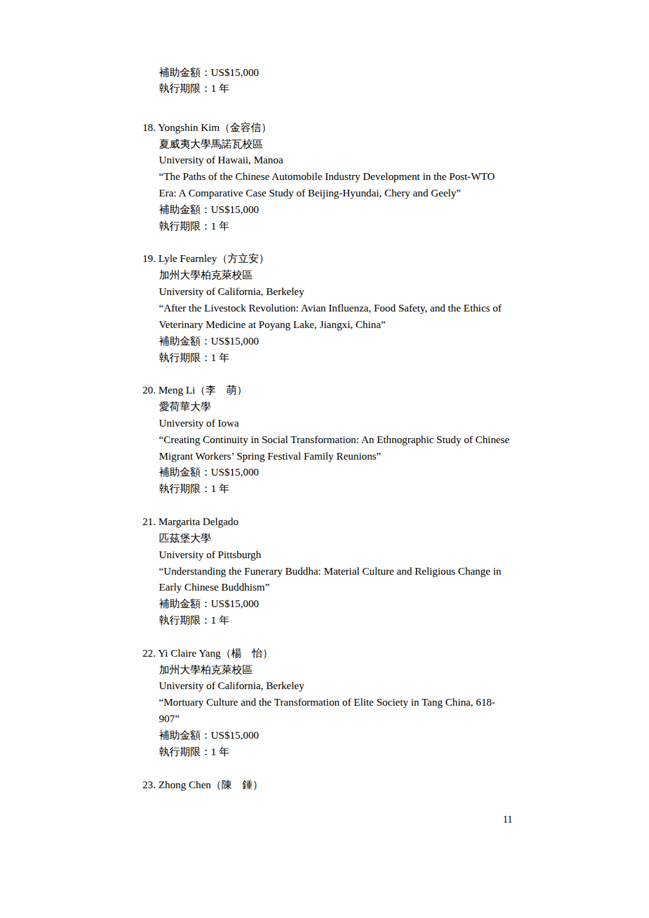補助金額：US$15,000
執行期限：1 年
18. Yongshin Kim（金容信）
夏威夷大學馬諾瓦校區
University of Hawaii, Manoa
“The Paths of the Chinese Automobile Industry Development in the Post-WTO Era: A Comparative Case Study of Beijing-Hyundai, Chery and Geely”
補助金額：US$15,000
執行期限：1 年
19. Lyle Fearnley（方立安）
加州大學柏克萊校區
University of California, Berkeley
“After the Livestock Revolution: Avian Influenza, Food Safety, and the Ethics of Veterinary Medicine at Poyang Lake, Jiangxi, China”
補助金額：US$15,000
執行期限：1 年
20. Meng Li（李　萌）
愛荷華大學
University of Iowa
“Creating Continuity in Social Transformation: An Ethnographic Study of Chinese Migrant Workers’ Spring Festival Family Reunions”
補助金額：US$15,000
執行期限：1 年
21. Margarita Delgado
匹茲堡大學
University of Pittsburgh
“Understanding the Funerary Buddha: Material Culture and Religious Change in Early Chinese Buddhism”
補助金額：US$15,000
執行期限：1 年
22. Yi Claire Yang（楊　怡）
加州大學柏克萊校區
University of California, Berkeley
“Mortuary Culture and the Transformation of Elite Society in Tang China, 618-907”
補助金額：US$15,000
執行期限：1 年
23. Zhong Chen（陳　鍾）
11